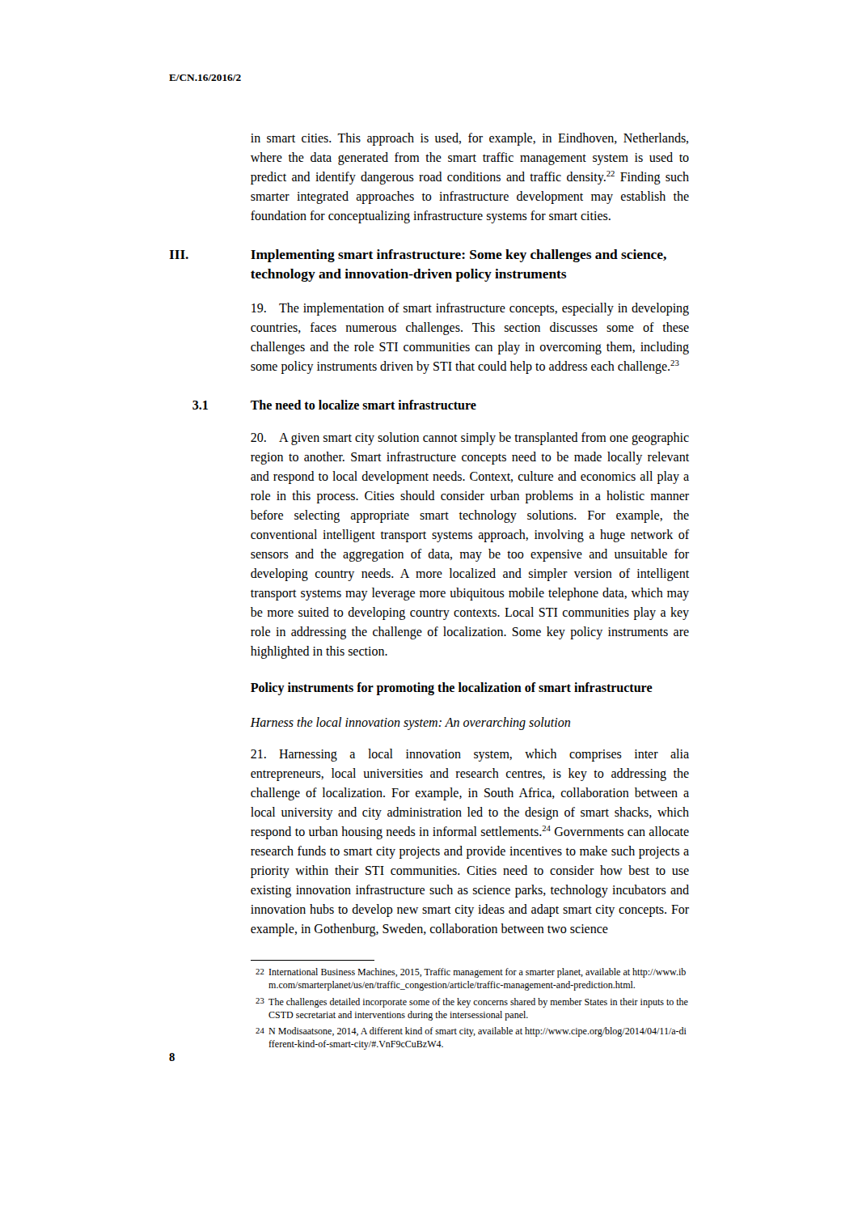E/CN.16/2016/2
in smart cities. This approach is used, for example, in Eindhoven, Netherlands, where the data generated from the smart traffic management system is used to predict and identify dangerous road conditions and traffic density.22 Finding such smarter integrated approaches to infrastructure development may establish the foundation for conceptualizing infrastructure systems for smart cities.
III. Implementing smart infrastructure: Some key challenges and science, technology and innovation-driven policy instruments
19. The implementation of smart infrastructure concepts, especially in developing countries, faces numerous challenges. This section discusses some of these challenges and the role STI communities can play in overcoming them, including some policy instruments driven by STI that could help to address each challenge.23
3.1 The need to localize smart infrastructure
20. A given smart city solution cannot simply be transplanted from one geographic region to another. Smart infrastructure concepts need to be made locally relevant and respond to local development needs. Context, culture and economics all play a role in this process. Cities should consider urban problems in a holistic manner before selecting appropriate smart technology solutions. For example, the conventional intelligent transport systems approach, involving a huge network of sensors and the aggregation of data, may be too expensive and unsuitable for developing country needs. A more localized and simpler version of intelligent transport systems may leverage more ubiquitous mobile telephone data, which may be more suited to developing country contexts. Local STI communities play a key role in addressing the challenge of localization. Some key policy instruments are highlighted in this section.
Policy instruments for promoting the localization of smart infrastructure
Harness the local innovation system: An overarching solution
21. Harnessing a local innovation system, which comprises inter alia entrepreneurs, local universities and research centres, is key to addressing the challenge of localization. For example, in South Africa, collaboration between a local university and city administration led to the design of smart shacks, which respond to urban housing needs in informal settlements.24 Governments can allocate research funds to smart city projects and provide incentives to make such projects a priority within their STI communities. Cities need to consider how best to use existing innovation infrastructure such as science parks, technology incubators and innovation hubs to develop new smart city ideas and adapt smart city concepts. For example, in Gothenburg, Sweden, collaboration between two science
22
International Business Machines, 2015, Traffic management for a smarter planet, available at http://www.ibm.com/smarterplanet/us/en/traffic_congestion/article/traffic-management-and-prediction.html.
23
The challenges detailed incorporate some of the key concerns shared by member States in their inputs to the CSTD secretariat and interventions during the intersessional panel.
24
N Modisaatsone, 2014, A different kind of smart city, available at http://www.cipe.org/blog/2014/04/11/a-different-kind-of-smart-city/#.VnF9cCuBzW4.
8